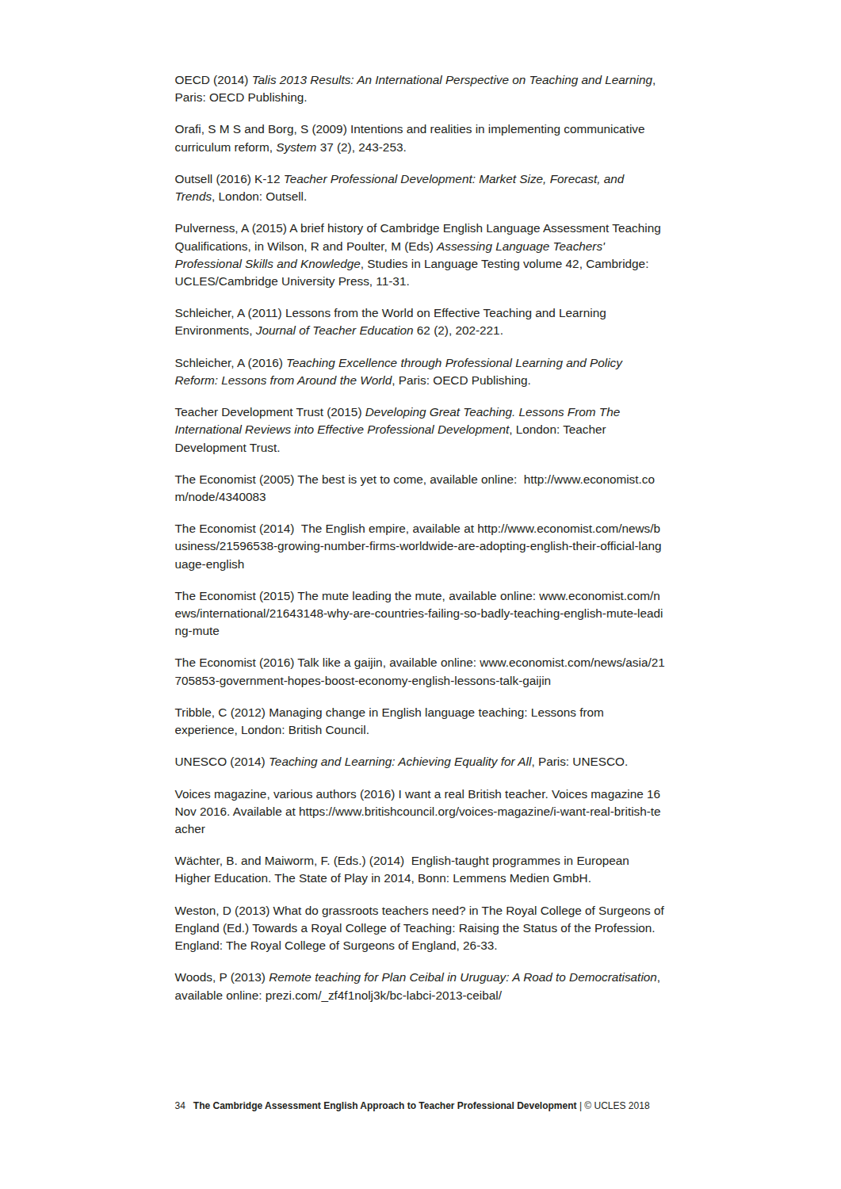OECD (2014) Talis 2013 Results: An International Perspective on Teaching and Learning, Paris: OECD Publishing.
Orafi, S M S and Borg, S (2009) Intentions and realities in implementing communicative curriculum reform, System 37 (2), 243-253.
Outsell (2016) K-12 Teacher Professional Development: Market Size, Forecast, and Trends, London: Outsell.
Pulverness, A (2015) A brief history of Cambridge English Language Assessment Teaching Qualifications, in Wilson, R and Poulter, M (Eds) Assessing Language Teachers' Professional Skills and Knowledge, Studies in Language Testing volume 42, Cambridge: UCLES/Cambridge University Press, 11-31.
Schleicher, A (2011) Lessons from the World on Effective Teaching and Learning Environments, Journal of Teacher Education 62 (2), 202-221.
Schleicher, A (2016) Teaching Excellence through Professional Learning and Policy Reform: Lessons from Around the World, Paris: OECD Publishing.
Teacher Development Trust (2015) Developing Great Teaching. Lessons From The International Reviews into Effective Professional Development, London: Teacher Development Trust.
The Economist (2005) The best is yet to come, available online: http://www.economist.com/node/4340083
The Economist (2014) The English empire, available at http://www.economist.com/news/business/21596538-growing-number-firms-worldwide-are-adopting-english-their-official-language-english
The Economist (2015) The mute leading the mute, available online: www.economist.com/news/international/21643148-why-are-countries-failing-so-badly-teaching-english-mute-leading-mute
The Economist (2016) Talk like a gaijin, available online: www.economist.com/news/asia/21705853-government-hopes-boost-economy-english-lessons-talk-gaijin
Tribble, C (2012) Managing change in English language teaching: Lessons from experience, London: British Council.
UNESCO (2014) Teaching and Learning: Achieving Equality for All, Paris: UNESCO.
Voices magazine, various authors (2016) I want a real British teacher. Voices magazine 16 Nov 2016. Available at https://www.britishcouncil.org/voices-magazine/i-want-real-british-teacher
Wächter, B. and Maiworm, F. (Eds.) (2014) English-taught programmes in European Higher Education. The State of Play in 2014, Bonn: Lemmens Medien GmbH.
Weston, D (2013) What do grassroots teachers need? in The Royal College of Surgeons of England (Ed.) Towards a Royal College of Teaching: Raising the Status of the Profession. England: The Royal College of Surgeons of England, 26-33.
Woods, P (2013) Remote teaching for Plan Ceibal in Uruguay: A Road to Democratisation, available online: prezi.com/_zf4f1nolj3k/bc-labci-2013-ceibal/
34 The Cambridge Assessment English Approach to Teacher Professional Development | © UCLES 2018